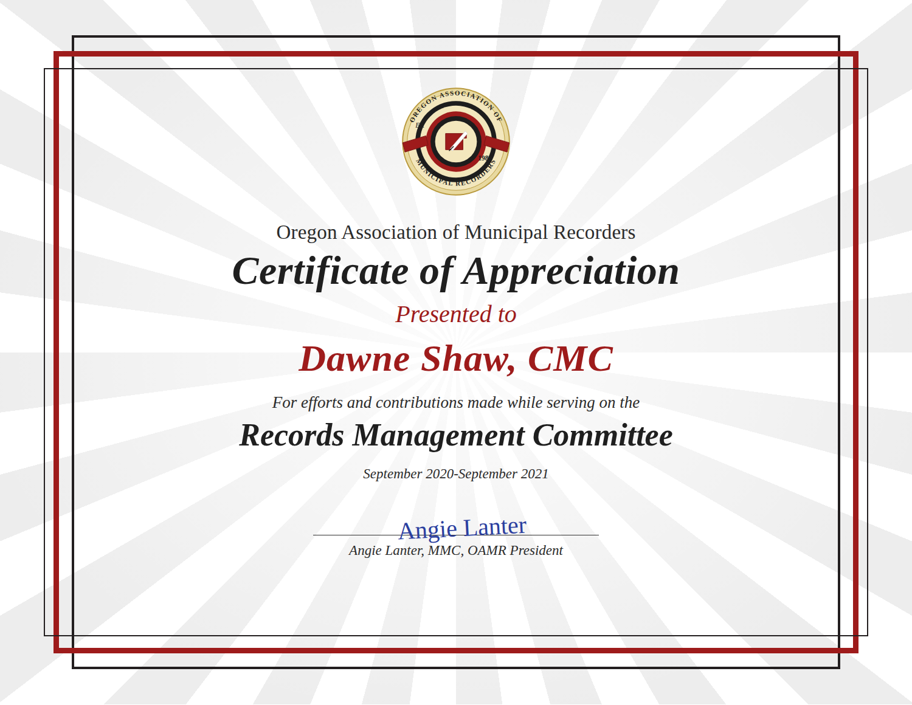OREGON ASSOCIATION OF MUNICIPAL RECORDERS Est 1983
Oregon Association of Municipal Recorders
Certificate of Appreciation
Presented to
Dawne Shaw, CMC
For efforts and contributions made while serving on the
Records Management Committee
September 2020-September 2021
Angie Lanter
Angie Lanter, MMC, OAMR President